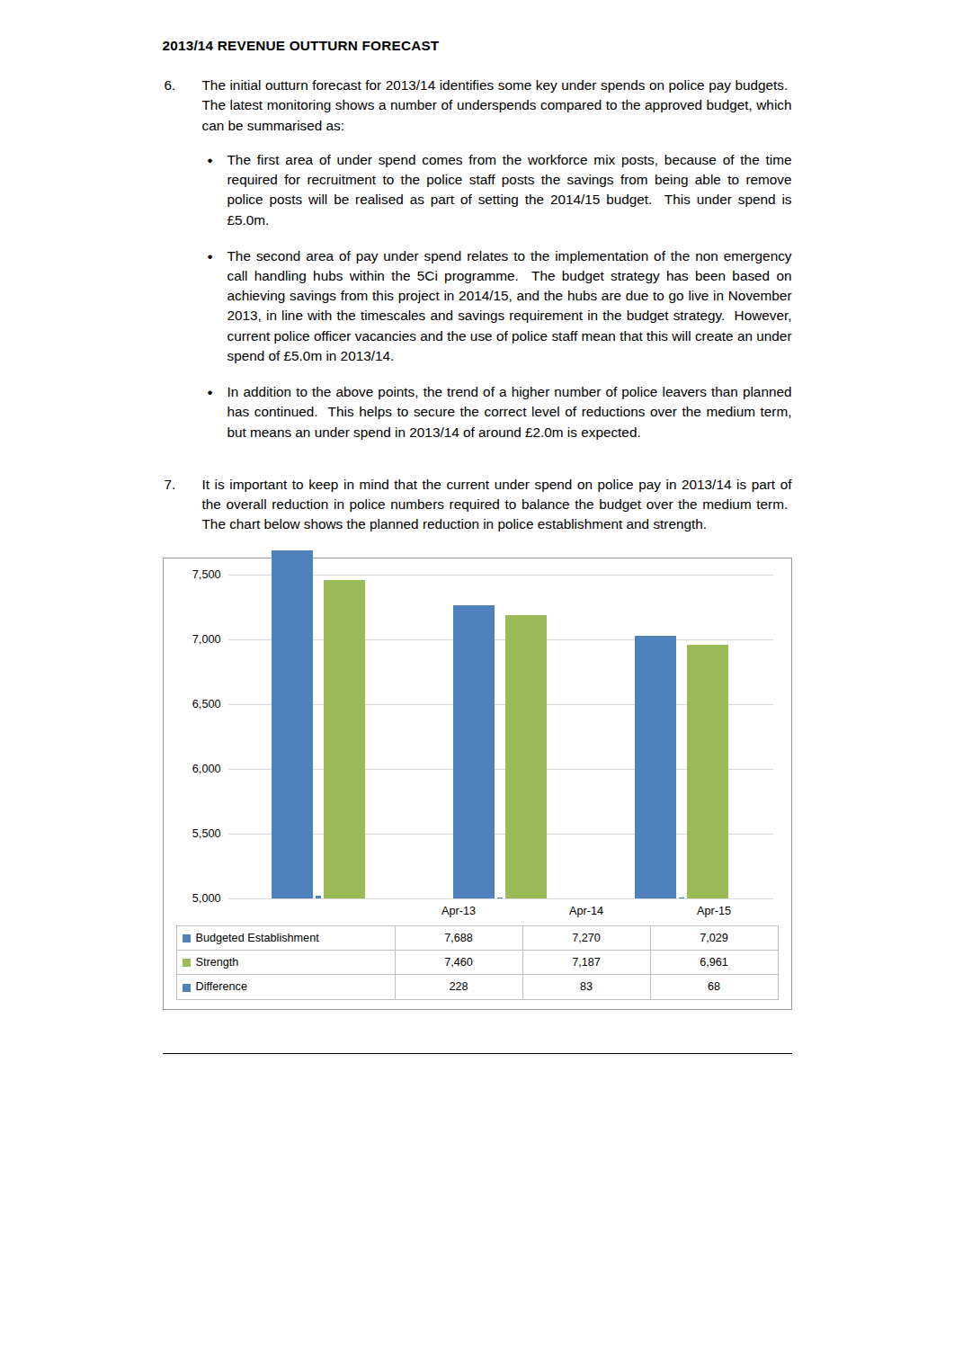2013/14 REVENUE OUTTURN FORECAST
6.
The initial outturn forecast for 2013/14 identifies some key under spends on police pay budgets. The latest monitoring shows a number of underspends compared to the approved budget, which can be summarised as:
The first area of under spend comes from the workforce mix posts, because of the time required for recruitment to the police staff posts the savings from being able to remove police posts will be realised as part of setting the 2014/15 budget. This under spend is £5.0m.
The second area of pay under spend relates to the implementation of the non emergency call handling hubs within the 5Ci programme. The budget strategy has been based on achieving savings from this project in 2014/15, and the hubs are due to go live in November 2013, in line with the timescales and savings requirement in the budget strategy. However, current police officer vacancies and the use of police staff mean that this will create an under spend of £5.0m in 2013/14.
In addition to the above points, the trend of a higher number of police leavers than planned has continued. This helps to secure the correct level of reductions over the medium term, but means an under spend in 2013/14 of around £2.0m is expected.
7.
It is important to keep in mind that the current under spend on police pay in 2013/14 is part of the overall reduction in police numbers required to balance the budget over the medium term. The chart below shows the planned reduction in police establishment and strength.
7,500
7,000
6,500
6,000
5,500
5,000
| | Apr-13 | Apr-14 | Apr-15 |
| Budgeted Establishment | 7,688 | 7,270 | 7,029 |
| Strength | 7,460 | 7,187 | 6,961 |
| Difference | 228 | 83 | 68 |